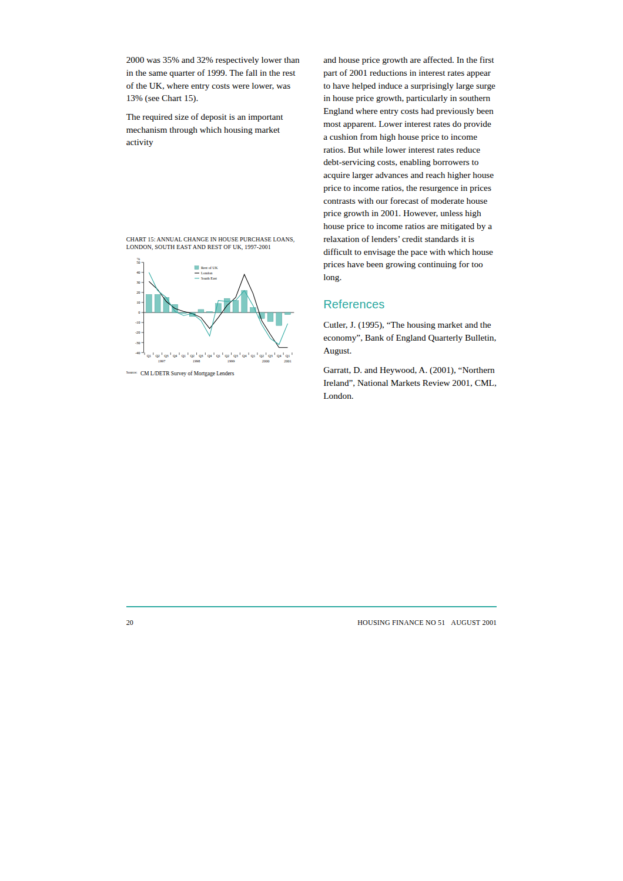2000 was 35% and 32% respectively lower than in the same quarter of 1999. The fall in the rest of the UK, where entry costs were lower, was 13% (see Chart 15).
The required size of deposit is an important mechanism through which housing market activity
CHART 15: ANNUAL CHANGE IN HOUSE PURCHASE LOANS,
LONDON, SOUTH EAST AND REST OF UK, 1997-2001
% 50 40 30 20 10 0 -10 -20 -30 -40 Rest of UK London South East Q1 Q2 Q3 Q4 Q1 Q2 Q3 Q4 Q1 Q2 Q3 Q4 Q1 Q2 Q3 Q4 Q1 1997 1998 1999 2000 2001
Source: CM L/DETR Survey of Mortgage Lenders
and house price growth are affected. In the first part of 2001 reductions in interest rates appear to have helped induce a surprisingly large surge in house price growth, particularly in southern England where entry costs had previously been most apparent. Lower interest rates do provide a cushion from high house price to income ratios. But while lower interest rates reduce debt-servicing costs, enabling borrowers to acquire larger advances and reach higher house price to income ratios, the resurgence in prices contrasts with our forecast of moderate house price growth in 2001. However, unless high house price to income ratios are mitigated by a relaxation of lenders’ credit standards it is difficult to envisage the pace with which house prices have been growing continuing for too long.
References
Cutler, J. (1995), “The housing market and the economy”, Bank of England Quarterly Bulletin, August.
Garratt, D. and Heywood, A. (2001), “Northern Ireland”, National Markets Review 2001, CML, London.
20
HOUSING FINANCE NO 51 AUGUST 2001